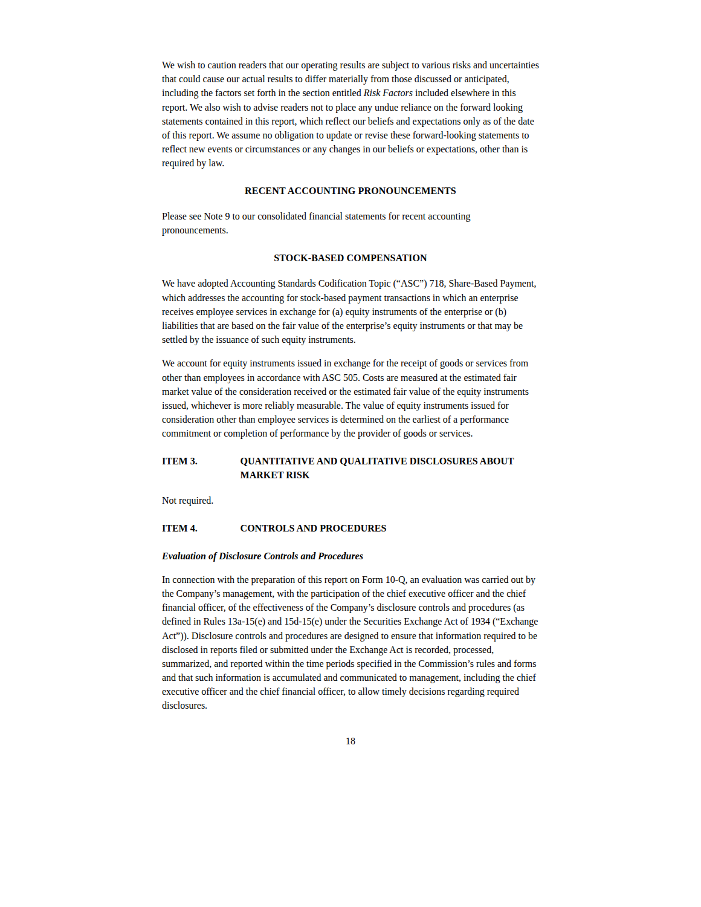We wish to caution readers that our operating results are subject to various risks and uncertainties that could cause our actual results to differ materially from those discussed or anticipated, including the factors set forth in the section entitled Risk Factors included elsewhere in this report. We also wish to advise readers not to place any undue reliance on the forward looking statements contained in this report, which reflect our beliefs and expectations only as of the date of this report. We assume no obligation to update or revise these forward-looking statements to reflect new events or circumstances or any changes in our beliefs or expectations, other than is required by law.
RECENT ACCOUNTING PRONOUNCEMENTS
Please see Note 9 to our consolidated financial statements for recent accounting pronouncements.
STOCK-BASED COMPENSATION
We have adopted Accounting Standards Codification Topic (“ASC”) 718, Share-Based Payment, which addresses the accounting for stock-based payment transactions in which an enterprise receives employee services in exchange for (a) equity instruments of the enterprise or (b) liabilities that are based on the fair value of the enterprise’s equity instruments or that may be settled by the issuance of such equity instruments.
We account for equity instruments issued in exchange for the receipt of goods or services from other than employees in accordance with ASC 505. Costs are measured at the estimated fair market value of the consideration received or the estimated fair value of the equity instruments issued, whichever is more reliably measurable. The value of equity instruments issued for consideration other than employee services is determined on the earliest of a performance commitment or completion of performance by the provider of goods or services.
ITEM 3.
QUANTITATIVE AND QUALITATIVE DISCLOSURES ABOUT MARKET RISK
Not required.
ITEM 4.
CONTROLS AND PROCEDURES
Evaluation of Disclosure Controls and Procedures
In connection with the preparation of this report on Form 10-Q, an evaluation was carried out by the Company’s management, with the participation of the chief executive officer and the chief financial officer, of the effectiveness of the Company’s disclosure controls and procedures (as defined in Rules 13a-15(e) and 15d-15(e) under the Securities Exchange Act of 1934 (“Exchange Act”)). Disclosure controls and procedures are designed to ensure that information required to be disclosed in reports filed or submitted under the Exchange Act is recorded, processed, summarized, and reported within the time periods specified in the Commission’s rules and forms and that such information is accumulated and communicated to management, including the chief executive officer and the chief financial officer, to allow timely decisions regarding required disclosures.
18